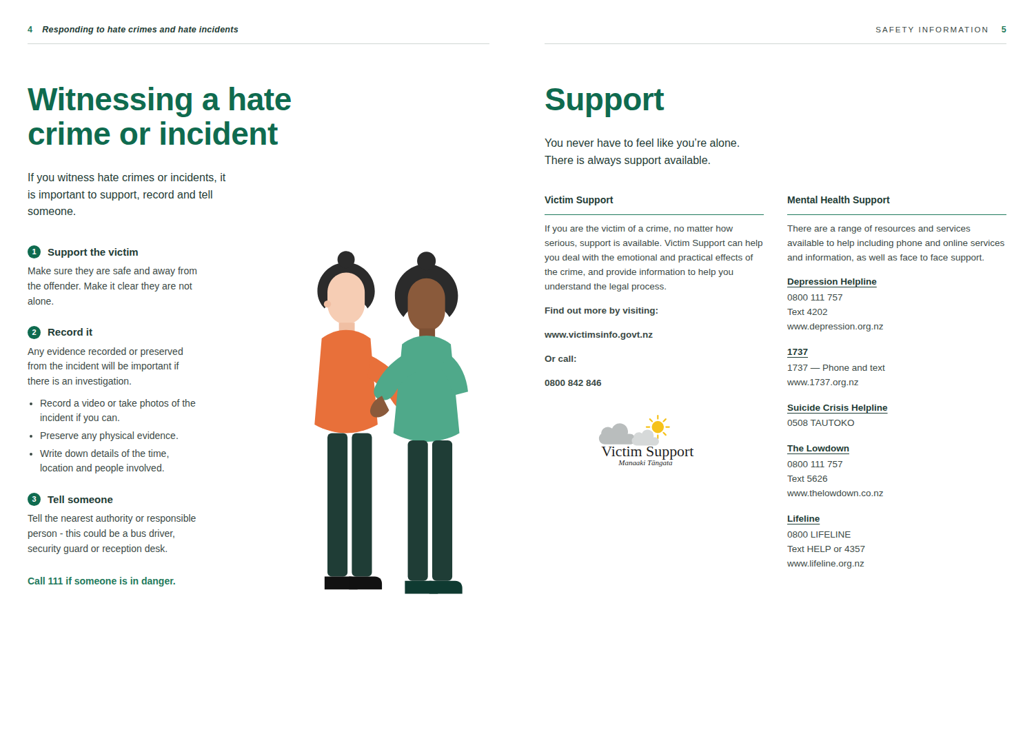4 Responding to hate crimes and hate incidents
Witnessing a hate
crime or incident
If you witness hate crimes or incidents, it is important to support, record and tell someone.
1 Support the victim
Make sure they are safe and away from the offender. Make it clear they are not alone.
2 Record it
Any evidence recorded or preserved from the incident will be important if there is an investigation.
Record a video or take photos of the incident if you can.
Preserve any physical evidence.
Write down details of the time, location and people involved.
3 Tell someone
Tell the nearest authority or responsible person - this could be a bus driver, security guard or reception desk.
Call 111 if someone is in danger.
Safety information 5
Support
You never have to feel like you’re alone.
There is always support available.
Victim Support
If you are the victim of a crime, no matter how serious, support is available. Victim Support can help you deal with the emotional and practical effects of the crime, and provide information to help you understand the legal process.
Find out more by visiting:
www.victimsinfo.govt.nz
Or call:
0800 842 846
Victim Support Manaaki Tāngata
Mental Health Support
There are a range of resources and services available to help including phone and online services and information, as well as face to face support.
Depression Helpline
0800 111 757 Text 4202 www.depression.org.nz
1737
1737 — Phone and text www.1737.org.nz
Suicide Crisis Helpline
0508 TAUTOKO
The Lowdown
0800 111 757 Text 5626 www.thelowdown.co.nz
Lifeline
0800 LIFELINE Text HELP or 4357 www.lifeline.org.nz